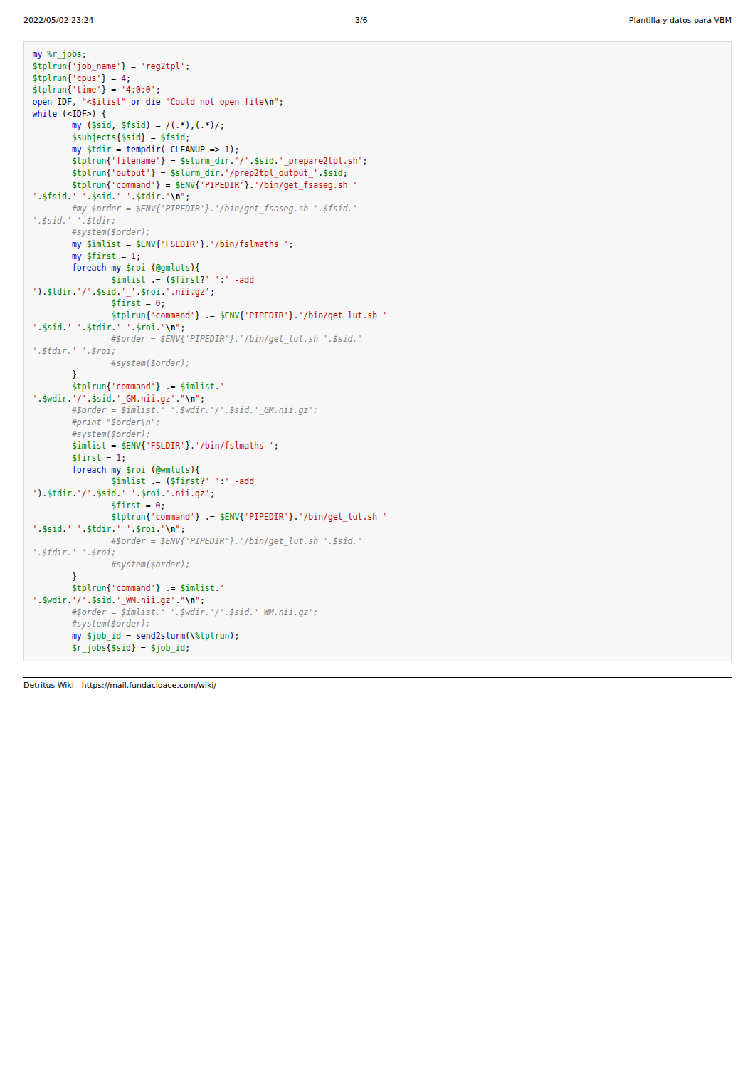2022/05/02 23:24
3/6
Plantilla y datos para VBM
my %r_jobs;
$tplrun{'job_name'} = 'reg2tpl';
$tplrun{'cpus'} = 4;
$tplrun{'time'} = '4:0:0';
open IDF, "<$ilist" or die "Could not open file\n";
while (<IDF>) {
        my ($sid, $fsid) = /(.*),(.*)/;
        $subjects{$sid} = $fsid;
        my $tdir = tempdir( CLEANUP => 1);
        $tplrun{'filename'} = $slurm_dir.'/'.$sid.'_prepare2tpl.sh';
        $tplrun{'output'} = $slurm_dir.'/prep2tpl_output_'.$sid;
        $tplrun{'command'} = $ENV{'PIPEDIR'}.'/bin/get_fsaseg.sh '
'.$fsid.' '.$sid.' '.$tdir."\n";
        #my $order = $ENV{'PIPEDIR'}.'/bin/get_fsaseg.sh '.$fsid.'
'.$sid.' '.$tdir;
        #system($order);
        my $imlist = $ENV{'FSLDIR'}.'/bin/fslmaths ';
        my $first = 1;
        foreach my $roi (@gmluts){
                $imlist .= ($first?' ':' -add
').$tdir.'/'.$sid.'_'.$roi.'.nii.gz';
                $first = 0;
                $tplrun{'command'} .= $ENV{'PIPEDIR'}.'/bin/get_lut.sh '
'.$sid.' '.$tdir.' '.$roi."\n";
                #$order = $ENV{'PIPEDIR'}.'/bin/get_lut.sh '.$sid.'
'.$tdir.' '.$roi;
                #system($order);
        }
        $tplrun{'command'} .= $imlist.'
'.$wdir.'/'.$sid.'_GM.nii.gz'."\n";
        #$order = $imlist.' '.$wdir.'/'.$sid.'_GM.nii.gz';
        #print "$order\n";
        #system($order);
        $imlist = $ENV{'FSLDIR'}.'/bin/fslmaths ';
        $first = 1;
        foreach my $roi (@wmluts){
                $imlist .= ($first?' ':' -add
').$tdir.'/'.$sid.'_'.$roi.'.nii.gz';
                $first = 0;
                $tplrun{'command'} .= $ENV{'PIPEDIR'}.'/bin/get_lut.sh '
'.$sid.' '.$tdir.' '.$roi."\n";
                #$order = $ENV{'PIPEDIR'}.'/bin/get_lut.sh '.$sid.'
'.$tdir.' '.$roi;
                #system($order);
        }
        $tplrun{'command'} .= $imlist.'
'.$wdir.'/'.$sid.'_WM.nii.gz'."\n";
        #$order = $imlist.' '.$wdir.'/'.$sid.'_WM.nii.gz';
        #system($order);
        my $job_id = send2slurm(\%tplrun);
        $r_jobs{$sid} = $job_id;
Detritus Wiki - https://mail.fundacioace.com/wiki/